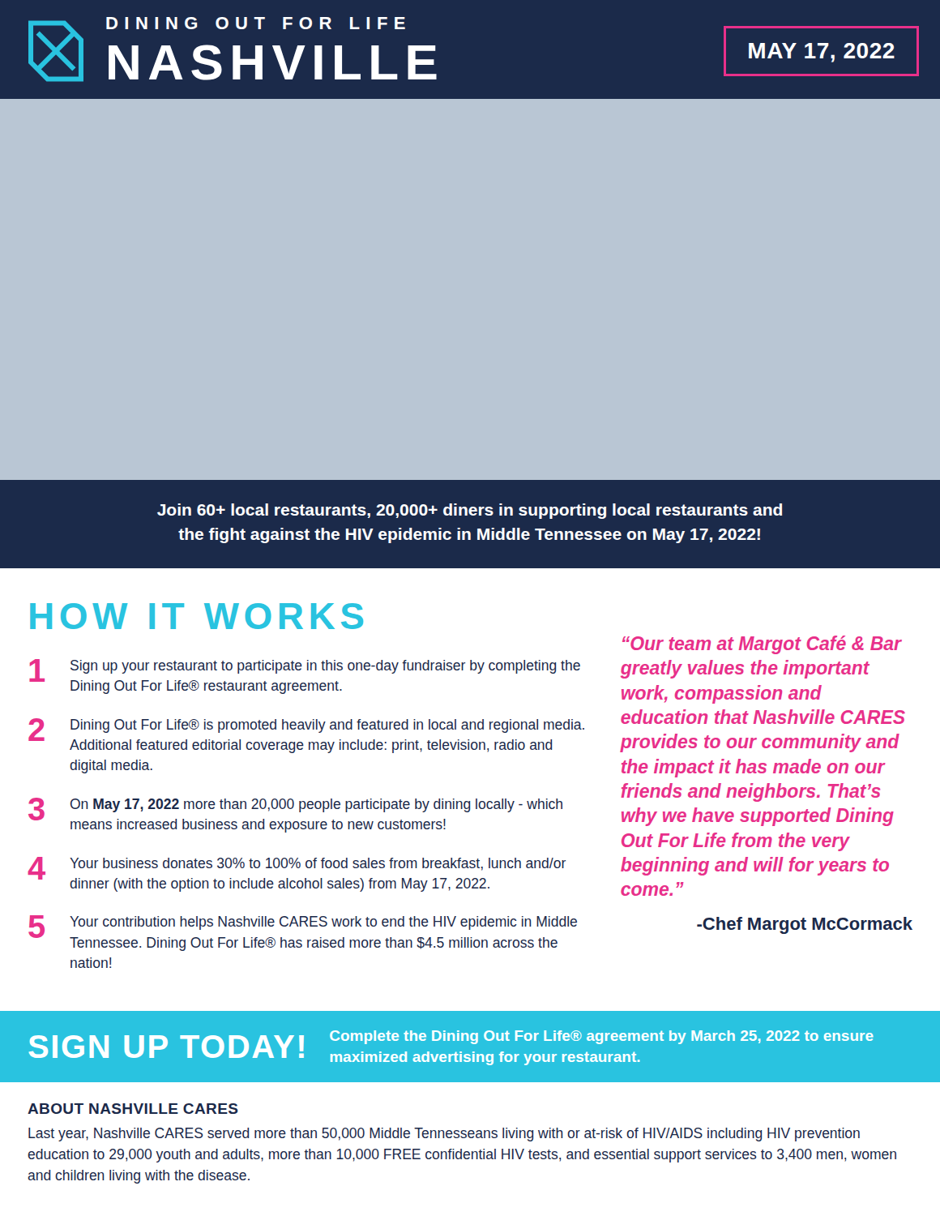Dining Out For Life
Nashville
MAY 17, 2022
Join 60+ local restaurants, 20,000+ diners in supporting local restaurants and
the fight against the HIV epidemic in Middle Tennessee on May 17, 2022!
How It Works
1 Sign up your restaurant to participate in this one-day fundraiser by completing the Dining Out For Life® restaurant agreement.
2 Dining Out For Life® is promoted heavily and featured in local and regional media. Additional featured editorial coverage may include: print, television, radio and digital media.
3 On May 17, 2022 more than 20,000 people participate by dining locally - which means increased business and exposure to new customers!
4 Your business donates 30% to 100% of food sales from breakfast, lunch and/or dinner (with the option to include alcohol sales) from May 17, 2022.
5 Your contribution helps Nashville CARES work to end the HIV epidemic in Middle Tennessee. Dining Out For Life® has raised more than $4.5 million across the nation!
“Our team at Margot Café & Bar greatly values the important work, compassion and education that Nashville CARES provides to our community and the impact it has made on our friends and neighbors. That’s why we have supported Dining Out For Life from the very beginning and will for years to come.”
-Chef Margot McCormack
Sign Up Today!
Complete the Dining Out For Life® agreement by March 25, 2022 to ensure maximized advertising for your restaurant.
About Nashville Cares
Last year, Nashville CARES served more than 50,000 Middle Tennesseans living with or at-risk of HIV/AIDS including HIV prevention education to 29,000 youth and adults, more than 10,000 FREE confidential HIV tests, and essential support services to 3,400 men, women and children living with the disease.